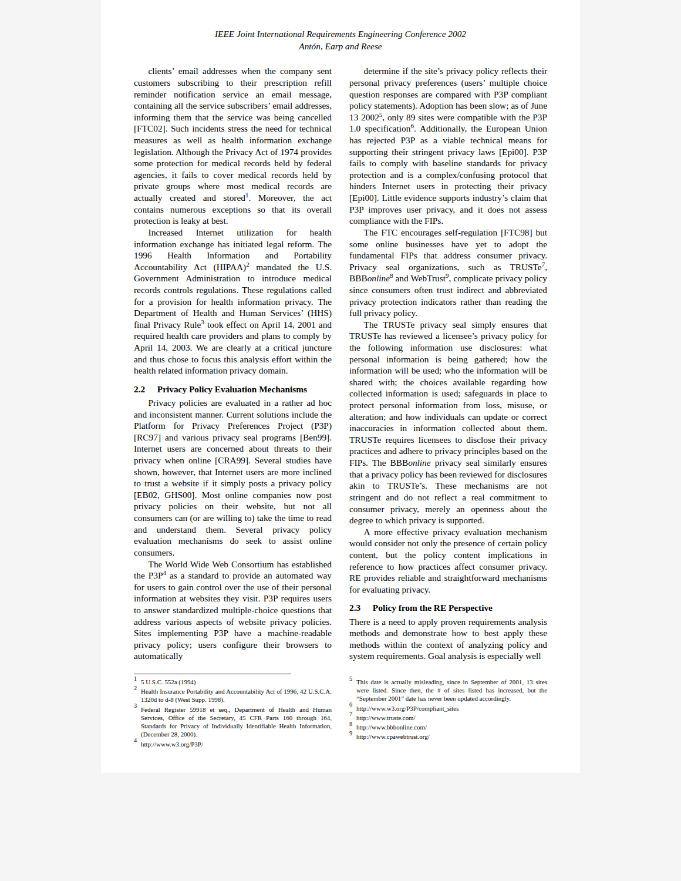IEEE Joint International Requirements Engineering Conference 2002 Antón, Earp and Reese
clients’ email addresses when the company sent customers subscribing to their prescription refill reminder notification service an email message, containing all the service subscribers’ email addresses, informing them that the service was being cancelled [FTC02]. Such incidents stress the need for technical measures as well as health information exchange legislation. Although the Privacy Act of 1974 provides some protection for medical records held by federal agencies, it fails to cover medical records held by private groups where most medical records are actually created and stored1. Moreover, the act contains numerous exceptions so that its overall protection is leaky at best.
Increased Internet utilization for health information exchange has initiated legal reform. The 1996 Health Information and Portability Accountability Act (HIPAA)2 mandated the U.S. Government Administration to introduce medical records controls regulations. These regulations called for a provision for health information privacy. The Department of Health and Human Services’ (HHS) final Privacy Rule3 took effect on April 14, 2001 and required health care providers and plans to comply by April 14, 2003. We are clearly at a critical juncture and thus chose to focus this analysis effort within the health related information privacy domain.
2.2 Privacy Policy Evaluation Mechanisms
Privacy policies are evaluated in a rather ad hoc and inconsistent manner. Current solutions include the Platform for Privacy Preferences Project (P3P) [RC97] and various privacy seal programs [Ben99]. Internet users are concerned about threats to their privacy when online [CRA99]. Several studies have shown, however, that Internet users are more inclined to trust a website if it simply posts a privacy policy [EB02, GHS00]. Most online companies now post privacy policies on their website, but not all consumers can (or are willing to) take the time to read and understand them. Several privacy policy evaluation mechanisms do seek to assist online consumers.
The World Wide Web Consortium has established the P3P4 as a standard to provide an automated way for users to gain control over the use of their personal information at websites they visit. P3P requires users to answer standardized multiple-choice questions that address various aspects of website privacy policies. Sites implementing P3P have a machine-readable privacy policy; users configure their browsers to automatically
determine if the site’s privacy policy reflects their personal privacy preferences (users’ multiple choice question responses are compared with P3P compliant policy statements). Adoption has been slow; as of June 13 20025, only 89 sites were compatible with the P3P 1.0 specification6. Additionally, the European Union has rejected P3P as a viable technical means for supporting their stringent privacy laws [Epi00]. P3P fails to comply with baseline standards for privacy protection and is a complex/confusing protocol that hinders Internet users in protecting their privacy [Epi00]. Little evidence supports industry’s claim that P3P improves user privacy, and it does not assess compliance with the FIPs.
The FTC encourages self-regulation [FTC98] but some online businesses have yet to adopt the fundamental FIPs that address consumer privacy. Privacy seal organizations, such as TRUSTe7, BBBonline8 and WebTrust9, complicate privacy policy since consumers often trust indirect and abbreviated privacy protection indicators rather than reading the full privacy policy.
The TRUSTe privacy seal simply ensures that TRUSTe has reviewed a licensee’s privacy policy for the following information use disclosures: what personal information is being gathered; how the information will be used; who the information will be shared with; the choices available regarding how collected information is used; safeguards in place to protect personal information from loss, misuse, or alteration; and how individuals can update or correct inaccuracies in information collected about them. TRUSTe requires licensees to disclose their privacy practices and adhere to privacy principles based on the FIPs. The BBBonline privacy seal similarly ensures that a privacy policy has been reviewed for disclosures akin to TRUSTe’s. These mechanisms are not stringent and do not reflect a real commitment to consumer privacy, merely an openness about the degree to which privacy is supported.
A more effective privacy evaluation mechanism would consider not only the presence of certain policy content, but the policy content implications in reference to how practices affect consumer privacy. RE provides reliable and straightforward mechanisms for evaluating privacy.
2.3 Policy from the RE Perspective
There is a need to apply proven requirements analysis methods and demonstrate how to best apply these methods within the context of analyzing policy and system requirements. Goal analysis is especially well
1 5 U.S.C. 552a (1994)
2 Health Insurance Portability and Accountability Act of 1996, 42 U.S.C.A. 1320d to d-8 (West Supp. 1998).
3 Federal Register 59918 et seq., Department of Health and Human Services, Office of the Secretary, 45 CFR Parts 160 through 164, Standards for Privacy of Individually Identifiable Health Information, (December 28, 2000).
4 http://www.w3.org/P3P/
5 This date is actually misleading, since in September of 2001, 13 sites were listed. Since then, the # of sites listed has increased, but the “September 2001” date has never been updated accordingly.
6 http://www.w3.org/P3P/compliant_sites
7 http://www.truste.com/
8 http://www.bbbonline.com/
9 http://www.cpawebtrust.org/